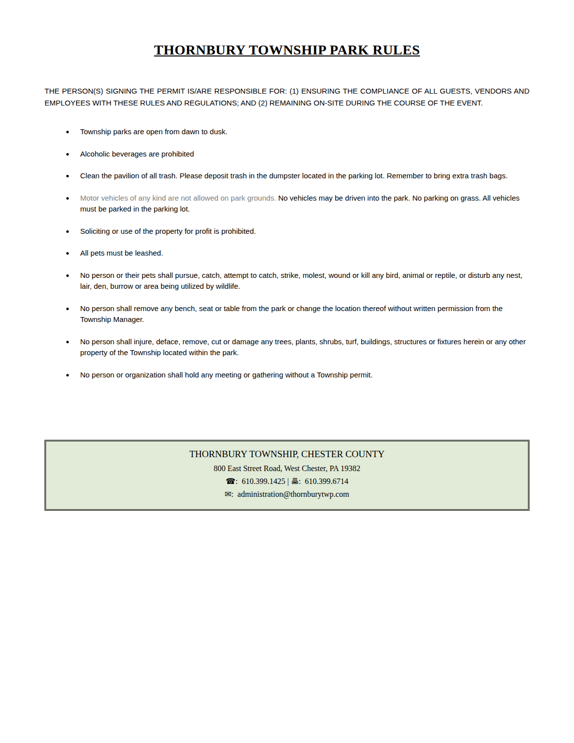THORNBURY TOWNSHIP PARK RULES
The person(s) signing the permit is/are responsible for: (1) ensuring the compliance of all guests, vendors and employees with these rules and regulations; and (2) remaining on-site during the course of the event.
Township parks are open from dawn to dusk.
Alcoholic beverages are prohibited
Clean the pavilion of all trash. Please deposit trash in the dumpster located in the parking lot. Remember to bring extra trash bags.
Motor vehicles of any kind are not allowed on park grounds. No vehicles may be driven into the park. No parking on grass. All vehicles must be parked in the parking lot.
Soliciting or use of the property for profit is prohibited.
All pets must be leashed.
No person or their pets shall pursue, catch, attempt to catch, strike, molest, wound or kill any bird, animal or reptile, or disturb any nest, lair, den, burrow or area being utilized by wildlife.
No person shall remove any bench, seat or table from the park or change the location thereof without written permission from the Township Manager.
No person shall injure, deface, remove, cut or damage any trees, plants, shrubs, turf, buildings, structures or fixtures herein or any other property of the Township located within the park.
No person or organization shall hold any meeting or gathering without a Township permit.
THORNBURY TOWNSHIP, CHESTER COUNTY
800 East Street Road, West Chester, PA 19382
☎: 610.399.1425 | 🖶: 610.399.6714
✉: administration@thornburytwp.com